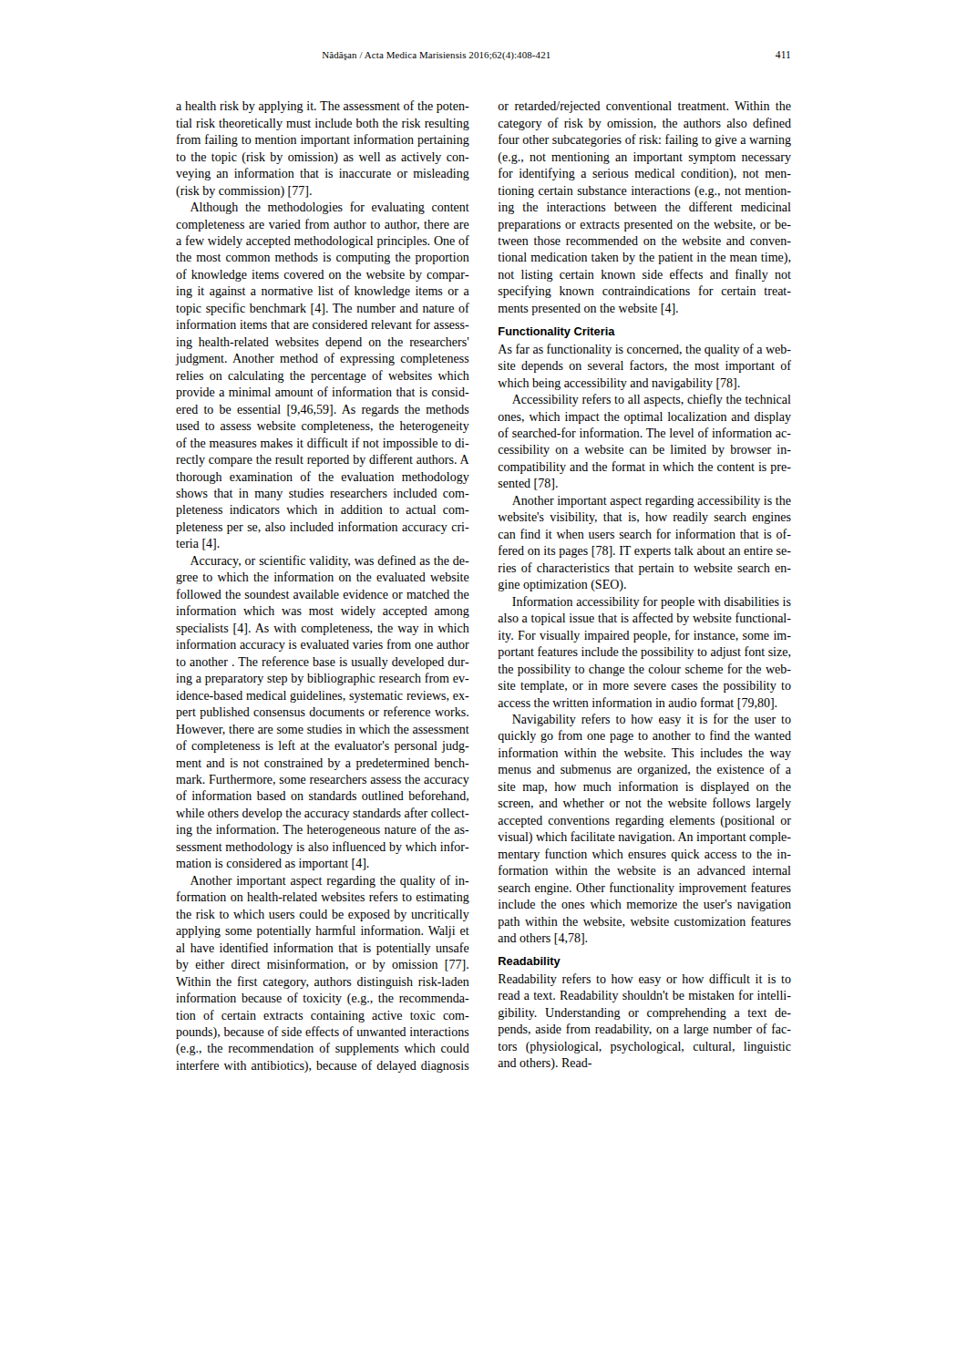Nădăşan / Acta Medica Marisiensis 2016;62(4):408-421
411
a health risk by applying it. The assessment of the potential risk theoretically must include both the risk resulting from failing to mention important information pertaining to the topic (risk by omission) as well as actively conveying an information that is inaccurate or misleading (risk by commission) [77].
Although the methodologies for evaluating content completeness are varied from author to author, there are a few widely accepted methodological principles. One of the most common methods is computing the proportion of knowledge items covered on the website by comparing it against a normative list of knowledge items or a topic specific benchmark [4]. The number and nature of information items that are considered relevant for assessing health-related websites depend on the researchers' judgment. Another method of expressing completeness relies on calculating the percentage of websites which provide a minimal amount of information that is considered to be essential [9,46,59]. As regards the methods used to assess website completeness, the heterogeneity of the measures makes it difficult if not impossible to directly compare the result reported by different authors. A thorough examination of the evaluation methodology shows that in many studies researchers included completeness indicators which in addition to actual completeness per se, also included information accuracy criteria [4].
Accuracy, or scientific validity, was defined as the degree to which the information on the evaluated website followed the soundest available evidence or matched the information which was most widely accepted among specialists [4]. As with completeness, the way in which information accuracy is evaluated varies from one author to another . The reference base is usually developed during a preparatory step by bibliographic research from evidence-based medical guidelines, systematic reviews, expert published consensus documents or reference works. However, there are some studies in which the assessment of completeness is left at the evaluator's personal judgment and is not constrained by a predetermined benchmark. Furthermore, some researchers assess the accuracy of information based on standards outlined beforehand, while others develop the accuracy standards after collecting the information. The heterogeneous nature of the assessment methodology is also influenced by which information is considered as important [4].
Another important aspect regarding the quality of information on health-related websites refers to estimating the risk to which users could be exposed by uncritically applying some potentially harmful information. Walji et al have identified information that is potentially unsafe by either direct misinformation, or by omission [77]. Within the first category, authors distinguish risk-laden information because of toxicity (e.g., the recommendation of certain extracts containing active toxic compounds), because of side effects of unwanted interactions (e.g., the recommendation of supplements which could interfere with antibiotics), because of delayed diagnosis or retarded/rejected conventional treatment. Within the category of risk by omission, the authors also defined four other subcategories of risk: failing to give a warning (e.g., not mentioning an important symptom necessary for identifying a serious medical condition), not mentioning certain substance interactions (e.g., not mentioning the interactions between the different medicinal preparations or extracts presented on the website, or between those recommended on the website and conventional medication taken by the patient in the mean time), not listing certain known side effects and finally not specifying known contraindications for certain treatments presented on the website [4].
Functionality Criteria
As far as functionality is concerned, the quality of a website depends on several factors, the most important of which being accessibility and navigability [78].
Accessibility refers to all aspects, chiefly the technical ones, which impact the optimal localization and display of searched-for information. The level of information accessibility on a website can be limited by browser incompatibility and the format in which the content is presented [78].
Another important aspect regarding accessibility is the website's visibility, that is, how readily search engines can find it when users search for information that is offered on its pages [78]. IT experts talk about an entire series of characteristics that pertain to website search engine optimization (SEO).
Information accessibility for people with disabilities is also a topical issue that is affected by website functionality. For visually impaired people, for instance, some important features include the possibility to adjust font size, the possibility to change the colour scheme for the website template, or in more severe cases the possibility to access the written information in audio format [79,80].
Navigability refers to how easy it is for the user to quickly go from one page to another to find the wanted information within the website. This includes the way menus and submenus are organized, the existence of a site map, how much information is displayed on the screen, and whether or not the website follows largely accepted conventions regarding elements (positional or visual) which facilitate navigation. An important complementary function which ensures quick access to the information within the website is an advanced internal search engine. Other functionality improvement features include the ones which memorize the user's navigation path within the website, website customization features and others [4,78].
Readability
Readability refers to how easy or how difficult it is to read a text. Readability shouldn't be mistaken for intelligibility. Understanding or comprehending a text depends, aside from readability, on a large number of factors (physiological, psychological, cultural, linguistic and others). Read-